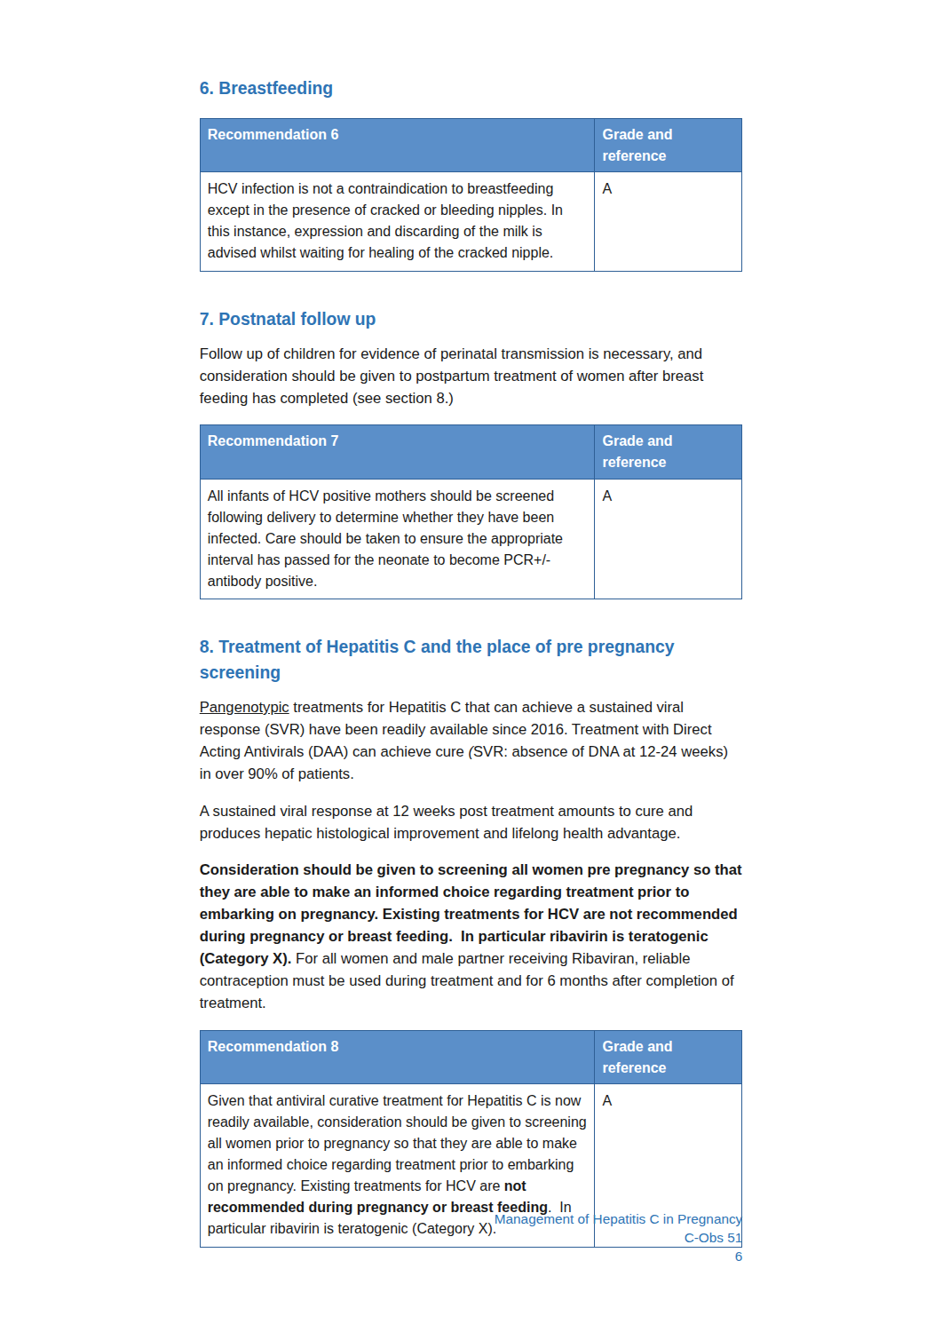6. Breastfeeding
| Recommendation 6 | Grade and reference |
| --- | --- |
| HCV infection is not a contraindication to breastfeeding except in the presence of cracked or bleeding nipples. In this instance, expression and discarding of the milk is advised whilst waiting for healing of the cracked nipple. | A |
7. Postnatal follow up
Follow up of children for evidence of perinatal transmission is necessary, and consideration should be given to postpartum treatment of women after breast feeding has completed (see section 8.)
| Recommendation 7 | Grade and reference |
| --- | --- |
| All infants of HCV positive mothers should be screened following delivery to determine whether they have been infected. Care should be taken to ensure the appropriate interval has passed for the neonate to become PCR+/- antibody positive. | A |
8. Treatment of Hepatitis C and the place of pre pregnancy screening
Pangenotypic treatments for Hepatitis C that can achieve a sustained viral response (SVR) have been readily available since 2016. Treatment with Direct Acting Antivirals (DAA) can achieve cure (SVR: absence of DNA at 12-24 weeks) in over 90% of patients.
A sustained viral response at 12 weeks post treatment amounts to cure and produces hepatic histological improvement and lifelong health advantage.
Consideration should be given to screening all women pre pregnancy so that they are able to make an informed choice regarding treatment prior to embarking on pregnancy. Existing treatments for HCV are not recommended during pregnancy or breast feeding. In particular ribavirin is teratogenic (Category X). For all women and male partner receiving Ribaviran, reliable contraception must be used during treatment and for 6 months after completion of treatment.
| Recommendation 8 | Grade and reference |
| --- | --- |
| Given that antiviral curative treatment for Hepatitis C is now readily available, consideration should be given to screening all women prior to pregnancy so that they are able to make an informed choice regarding treatment prior to embarking on pregnancy. Existing treatments for HCV are not recommended during pregnancy or breast feeding . In particular ribavirin is teratogenic (Category X). | A |
Management of Hepatitis C in Pregnancy
C-Obs 51
6